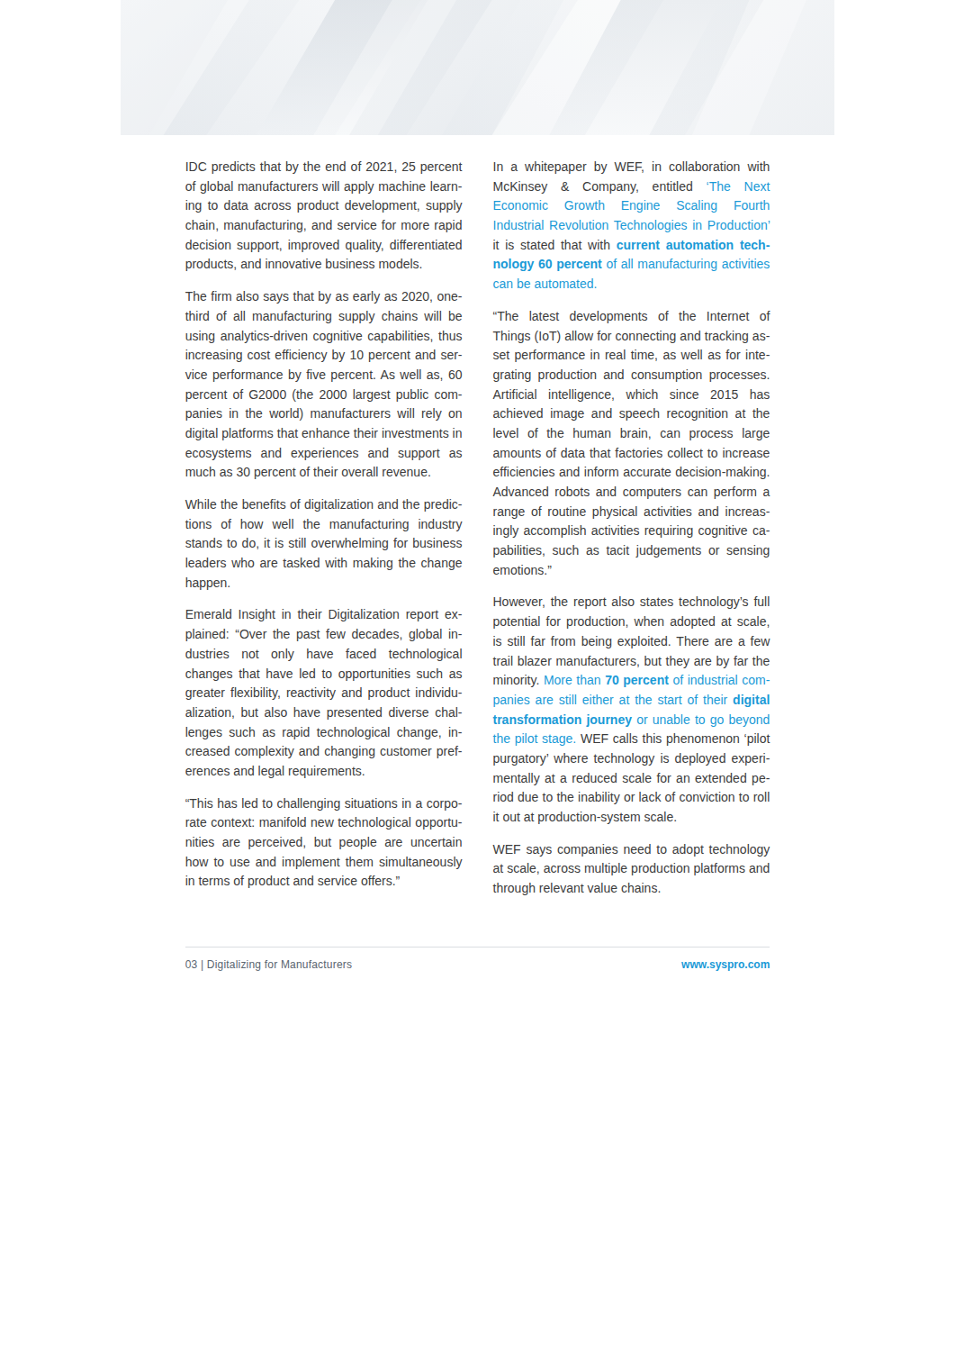IDC predicts that by the end of 2021, 25 percent of global manufacturers will apply machine learning to data across product development, supply chain, manufacturing, and service for more rapid decision support, improved quality, differentiated products, and innovative business models.
The firm also says that by as early as 2020, one-third of all manufacturing supply chains will be using analytics-driven cognitive capabilities, thus increasing cost efficiency by 10 percent and service performance by five percent. As well as, 60 percent of G2000 (the 2000 largest public companies in the world) manufacturers will rely on digital platforms that enhance their investments in ecosystems and experiences and support as much as 30 percent of their overall revenue.
While the benefits of digitalization and the predictions of how well the manufacturing industry stands to do, it is still overwhelming for business leaders who are tasked with making the change happen.
Emerald Insight in their Digitalization report explained: “Over the past few decades, global industries not only have faced technological changes that have led to opportunities such as greater flexibility, reactivity and product individualization, but also have presented diverse challenges such as rapid technological change, increased complexity and changing customer preferences and legal requirements.
“This has led to challenging situations in a corporate context: manifold new technological opportunities are perceived, but people are uncertain how to use and implement them simultaneously in terms of product and service offers.”
In a whitepaper by WEF, in collaboration with McKinsey & Company, entitled ‘The Next Economic Growth Engine Scaling Fourth Industrial Revolution Technologies in Production’ it is stated that with current automation technology 60 percent of all manufacturing activities can be automated.
“The latest developments of the Internet of Things (IoT) allow for connecting and tracking asset performance in real time, as well as for integrating production and consumption processes. Artificial intelligence, which since 2015 has achieved image and speech recognition at the level of the human brain, can process large amounts of data that factories collect to increase efficiencies and inform accurate decision-making. Advanced robots and computers can perform a range of routine physical activities and increasingly accomplish activities requiring cognitive capabilities, such as tacit judgements or sensing emotions.”
However, the report also states technology’s full potential for production, when adopted at scale, is still far from being exploited. There are a few trail blazer manufacturers, but they are by far the minority. More than 70 percent of industrial companies are still either at the start of their digital transformation journey or unable to go beyond the pilot stage. WEF calls this phenomenon ‘pilot purgatory’ where technology is deployed experimentally at a reduced scale for an extended period due to the inability or lack of conviction to roll it out at production-system scale.
WEF says companies need to adopt technology at scale, across multiple production platforms and through relevant value chains.
03 | Digitalizing for Manufacturers
www.syspro.com